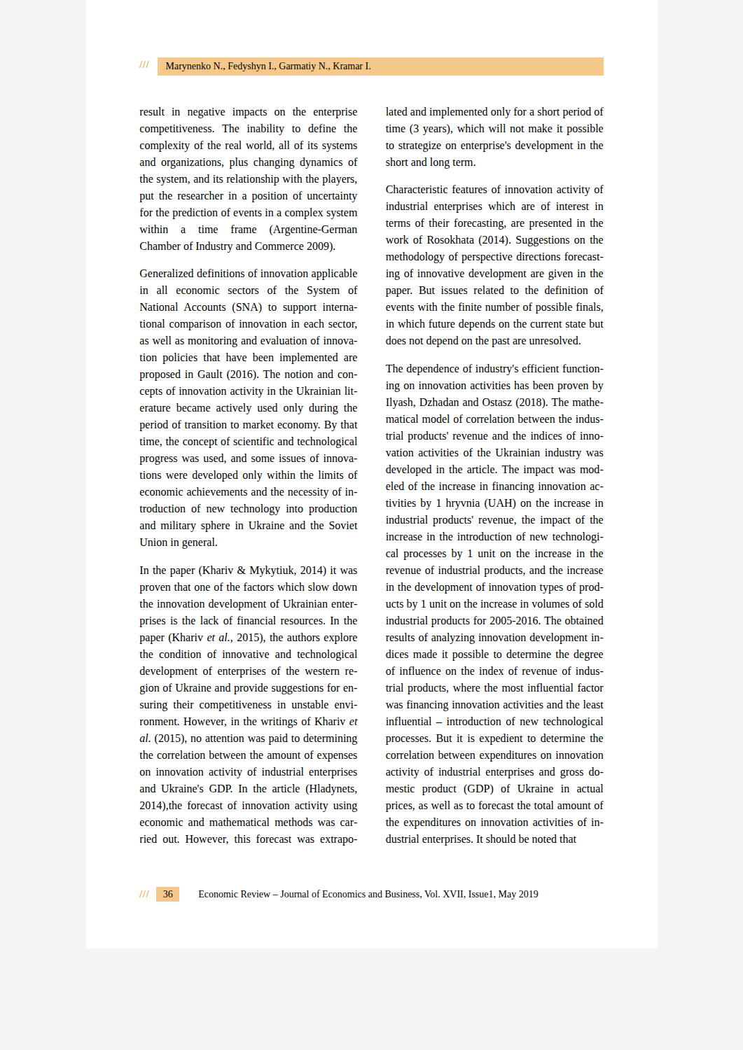///
Marynenko N., Fedyshyn I., Garmatiy N., Kramar I.
result in negative impacts on the enterprise competitiveness. The inability to define the complexity of the real world, all of its systems and organizations, plus changing dynamics of the system, and its relationship with the players, put the researcher in a position of uncertainty for the prediction of events in a complex system within a time frame (Argentine-German Chamber of Industry and Commerce 2009).
Generalized definitions of innovation applicable in all economic sectors of the System of National Accounts (SNA) to support international comparison of innovation in each sector, as well as monitoring and evaluation of innovation policies that have been implemented are proposed in Gault (2016). The notion and concepts of innovation activity in the Ukrainian literature became actively used only during the period of transition to market economy. By that time, the concept of scientific and technological progress was used, and some issues of innovations were developed only within the limits of economic achievements and the necessity of introduction of new technology into production and military sphere in Ukraine and the Soviet Union in general.
In the paper (Khariv & Mykytiuk, 2014) it was proven that one of the factors which slow down the innovation development of Ukrainian enterprises is the lack of financial resources. In the paper (Khariv et al., 2015), the authors explore the condition of innovative and technological development of enterprises of the western region of Ukraine and provide suggestions for ensuring their competitiveness in unstable environment. However, in the writings of Khariv et al. (2015), no attention was paid to determining the correlation between the amount of expenses on innovation activity of industrial enterprises and Ukraine's GDP. In the article (Hladynets, 2014),the forecast of innovation activity using economic and mathematical methods was carried out. However, this forecast was extrapolated and implemented only for a short period of time (3 years), which will not make it possible to strategize on enterprise's development in the short and long term.
Characteristic features of innovation activity of industrial enterprises which are of interest in terms of their forecasting, are presented in the work of Rosokhata (2014). Suggestions on the methodology of perspective directions forecasting of innovative development are given in the paper. But issues related to the definition of events with the finite number of possible finals, in which future depends on the current state but does not depend on the past are unresolved.
The dependence of industry's efficient functioning on innovation activities has been proven by Ilyash, Dzhadan and Ostasz (2018). The mathematical model of correlation between the industrial products' revenue and the indices of innovation activities of the Ukrainian industry was developed in the article. The impact was modeled of the increase in financing innovation activities by 1 hryvnia (UAH) on the increase in industrial products' revenue, the impact of the increase in the introduction of new technological processes by 1 unit on the increase in the revenue of industrial products, and the increase in the development of innovation types of products by 1 unit on the increase in volumes of sold industrial products for 2005-2016. The obtained results of analyzing innovation development indices made it possible to determine the degree of influence on the index of revenue of industrial products, where the most influential factor was financing innovation activities and the least influential – introduction of new technological processes. But it is expedient to determine the correlation between expenditures on innovation activity of industrial enterprises and gross domestic product (GDP) of Ukraine in actual prices, as well as to forecast the total amount of the expenditures on innovation activities of industrial enterprises. It should be noted that
///
36
Economic Review – Journal of Economics and Business, Vol. XVII, Issue1, May 2019